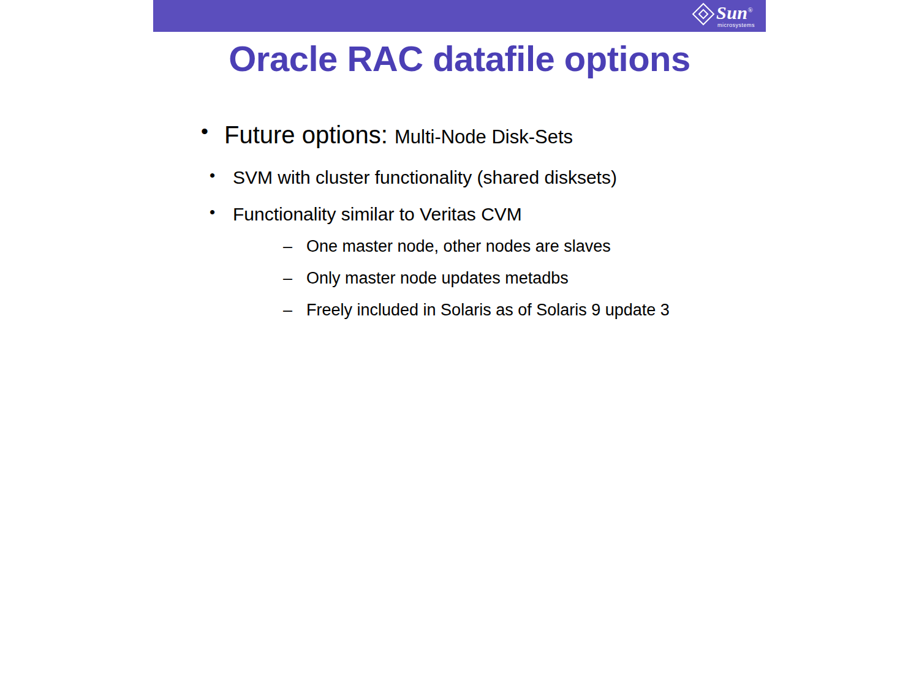Sun®
microsystems
Oracle RAC datafile options
Future options: Multi-Node Disk-Sets
SVM with cluster functionality (shared disksets)
Functionality similar to Veritas CVM
One master node, other nodes are slaves
Only master node updates metadbs
Freely included in Solaris as of Solaris 9 update 3